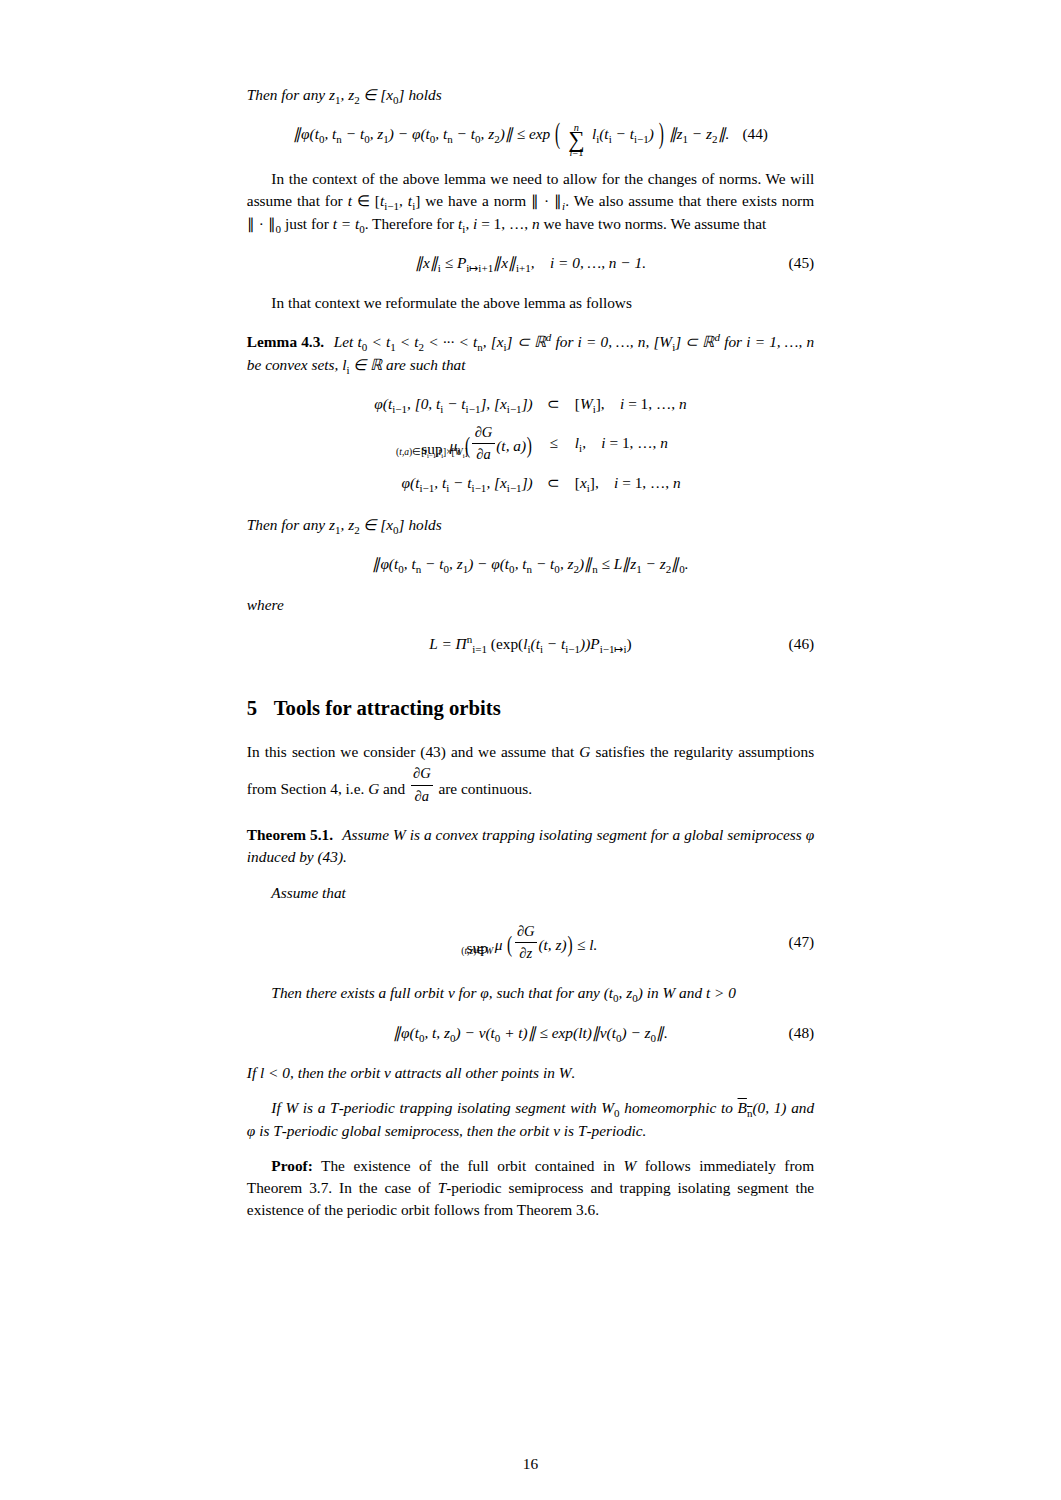Then for any z1, z2 ∈ [x0] holds
∥φ(t0, tn − t0, z1) − φ(t0, tn − t0, z2)∥ ≤ exp ( ∑ni=1 li(ti − ti−1) ) ∥z1 − z2∥. (44)
In the context of the above lemma we need to allow for the changes of norms. We will assume that for t ∈ [ti−1, ti] we have a norm ∥ · ∥i. We also assume that there exists norm ∥ · ∥0 just for t = t0. Therefore for ti, i = 1, …, n we have two norms. We assume that
∥x∥i ≤ Pi↦i+1∥x∥i+1, i = 0, …, n − 1.
(45)
In that context we reformulate the above lemma as follows
Lemma 4.3. Let t0 < t1 < t2 < ··· < tn, [xi] ⊂ ℝd for i = 0, …, n, [Wi] ⊂ ℝd for i = 1, …, n be convex sets, li ∈ ℝ are such that
φ(ti−1, [0, ti − ti−1], [xi−1])
⊂
[Wi], i = 1, …, n
sup(t,a)∈[ti−1,ti]×[Wi] μi (∂G∂a(t, a))
≤
li, i = 1, …, n
φ(ti−1, ti − ti−1, [xi−1])
⊂
[xi], i = 1, …, n
Then for any z1, z2 ∈ [x0] holds
∥φ(t0, tn − t0, z1) − φ(t0, tn − t0, z2)∥n ≤ L∥z1 − z2∥0.
where
L = Πni=1 (exp(li(ti − ti−1))Pi−1↦i)
(46)
5 Tools for attracting orbits
In this section we consider (43) and we assume that G satisfies the regularity assumptions from Section 4, i.e. G and ∂G∂a are continuous.
Theorem 5.1. Assume W is a convex trapping isolating segment for a global semiprocess φ induced by (43).
Assume that
sup(t,z)∈W μ (∂G∂z(t, z)) ≤ l.
(47)
Then there exists a full orbit v for φ, such that for any (t0, z0) in W and t > 0
∥φ(t0, t, z0) − v(t0 + t)∥ ≤ exp(lt)∥v(t0) − z0∥.
(48)
If l < 0, then the orbit v attracts all other points in W.
If W is a T-periodic trapping isolating segment with W0 homeomorphic to Bn(0, 1) and φ is T-periodic global semiprocess, then the orbit v is T-periodic.
Proof: The existence of the full orbit contained in W follows immediately from Theorem 3.7. In the case of T-periodic semiprocess and trapping isolating segment the existence of the periodic orbit follows from Theorem 3.6.
16